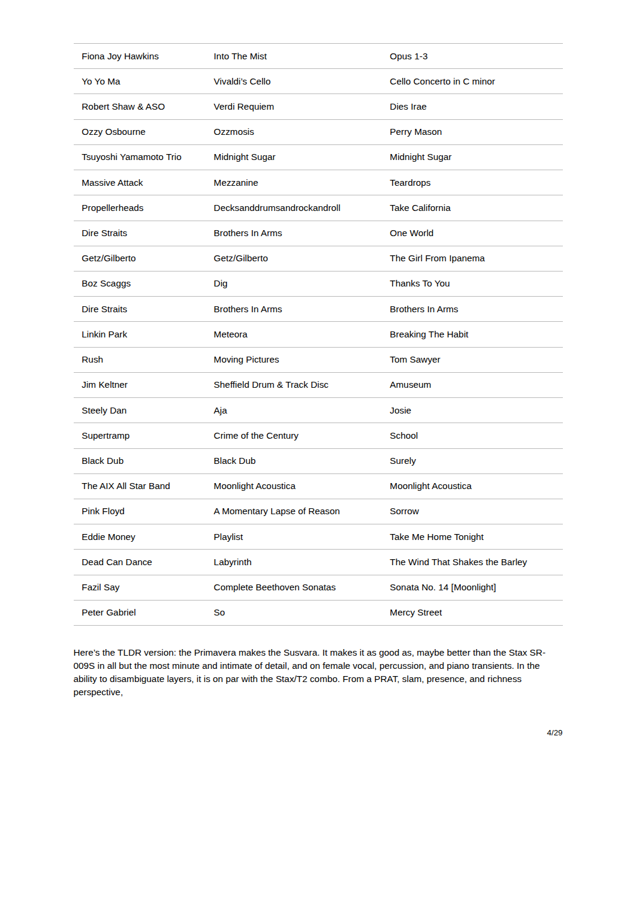| Fiona Joy Hawkins | Into The Mist | Opus 1-3 |
| Yo Yo Ma | Vivaldi’s Cello | Cello Concerto in C minor |
| Robert Shaw & ASO | Verdi Requiem | Dies Irae |
| Ozzy Osbourne | Ozzmosis | Perry Mason |
| Tsuyoshi Yamamoto Trio | Midnight Sugar | Midnight Sugar |
| Massive Attack | Mezzanine | Teardrops |
| Propellerheads | Decksanddrumsandrockandroll | Take California |
| Dire Straits | Brothers In Arms | One World |
| Getz/Gilberto | Getz/Gilberto | The Girl From Ipanema |
| Boz Scaggs | Dig | Thanks To You |
| Dire Straits | Brothers In Arms | Brothers In Arms |
| Linkin Park | Meteora | Breaking The Habit |
| Rush | Moving Pictures | Tom Sawyer |
| Jim Keltner | Sheffield Drum & Track Disc | Amuseum |
| Steely Dan | Aja | Josie |
| Supertramp | Crime of the Century | School |
| Black Dub | Black Dub | Surely |
| The AIX All Star Band | Moonlight Acoustica | Moonlight Acoustica |
| Pink Floyd | A Momentary Lapse of Reason | Sorrow |
| Eddie Money | Playlist | Take Me Home Tonight |
| Dead Can Dance | Labyrinth | The Wind That Shakes the Barley |
| Fazil Say | Complete Beethoven Sonatas | Sonata No. 14 [Moonlight] |
| Peter Gabriel | So | Mercy Street |
Here’s the TLDR version: the Primavera makes the Susvara. It makes it as good as, maybe better than the Stax SR-009S in all but the most minute and intimate of detail, and on female vocal, percussion, and piano transients. In the ability to disambiguate layers, it is on par with the Stax/T2 combo. From a PRAT, slam, presence, and richness perspective,
4/29